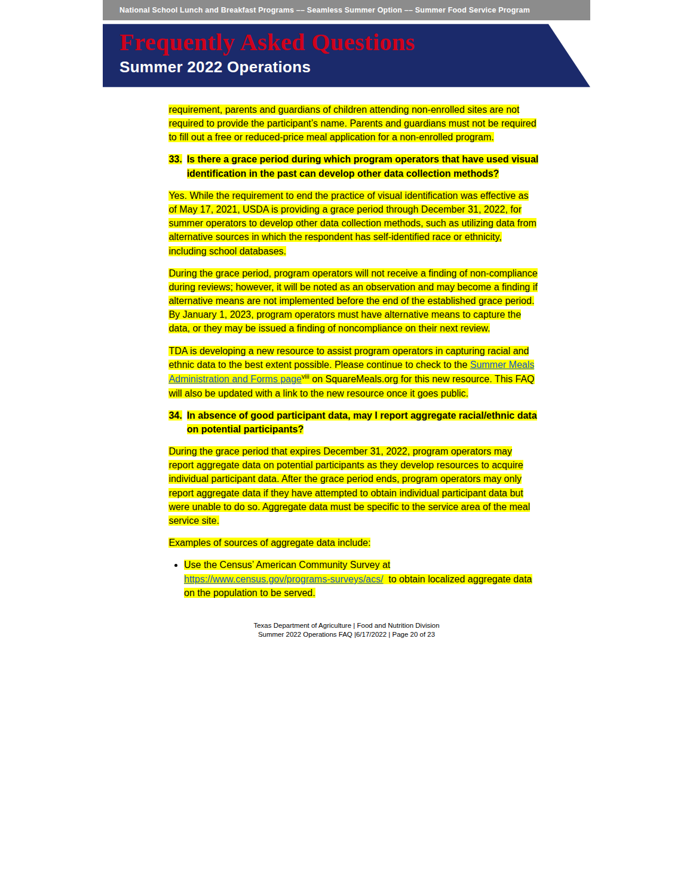National School Lunch and Breakfast Programs –– Seamless Summer Option –– Summer Food Service Program
Frequently Asked Questions
Summer 2022 Operations
requirement, parents and guardians of children attending non-enrolled sites are not required to provide the participant’s name. Parents and guardians must not be required to fill out a free or reduced-price meal application for a non-enrolled program.
33.
Is there a grace period during which program operators that have used visual identification in the past can develop other data collection methods?
Yes. While the requirement to end the practice of visual identification was effective as of May 17, 2021, USDA is providing a grace period through December 31, 2022, for summer operators to develop other data collection methods, such as utilizing data from alternative sources in which the respondent has self-identified race or ethnicity, including school databases.
During the grace period, program operators will not receive a finding of non-compliance during reviews; however, it will be noted as an observation and may become a finding if alternative means are not implemented before the end of the established grace period. By January 1, 2023, program operators must have alternative means to capture the data, or they may be issued a finding of noncompliance on their next review.
TDA is developing a new resource to assist program operators in capturing racial and ethnic data to the best extent possible. Please continue to check to the Summer Meals Administration and Forms pageviii on SquareMeals.org for this new resource. This FAQ will also be updated with a link to the new resource once it goes public.
34.
In absence of good participant data, may I report aggregate racial/ethnic data on potential participants?
During the grace period that expires December 31, 2022, program operators may report aggregate data on potential participants as they develop resources to acquire individual participant data. After the grace period ends, program operators may only report aggregate data if they have attempted to obtain individual participant data but were unable to do so. Aggregate data must be specific to the service area of the meal service site.
Examples of sources of aggregate data include:
Use the Census’ American Community Survey at https://www.census.gov/programs-surveys/acs/ to obtain localized aggregate data on the population to be served.
Texas Department of Agriculture | Food and Nutrition Division
Summer 2022 Operations FAQ |6/17/2022 | Page 20 of 23